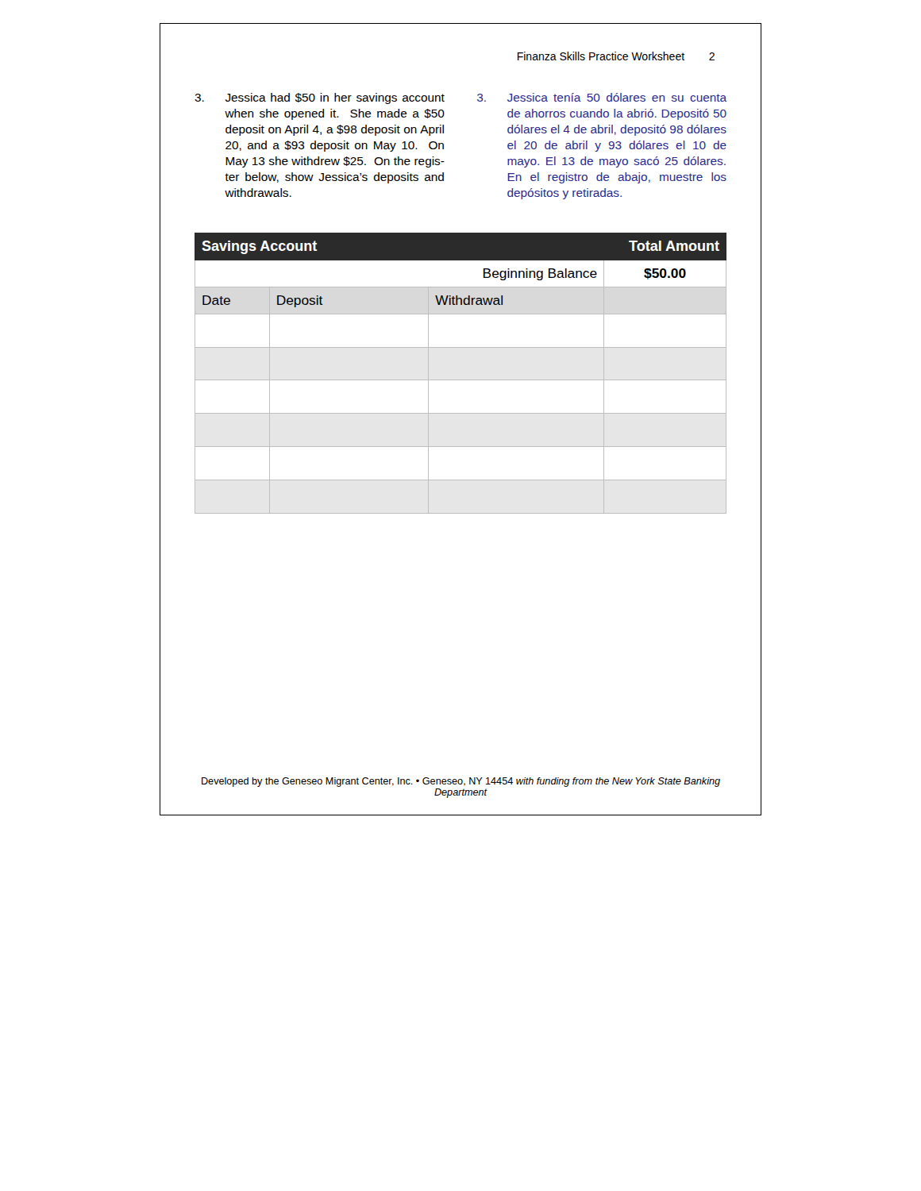Finanza Skills Practice Worksheet 2
3.
Jessica had $50 in her savings account when she opened it. She made a $50 deposit on April 4, a $98 deposit on April 20, and a $93 deposit on May 10. On May 13 she withdrew $25. On the register below, show Jessica’s deposits and withdrawals.
3.
Jessica tenía 50 dólares en su cuenta de ahorros cuando la abrió. Depositó 50 dólares el 4 de abril, depositó 98 dólares el 20 de abril y 93 dólares el 10 de mayo. El 13 de mayo sacó 25 dólares. En el registro de abajo, muestre los depósitos y retiradas.
| Savings Account | Total Amount |
| Beginning Balance | $50.00 |
| Date | Deposit | Withdrawal | |
Developed by the Geneseo Migrant Center, Inc. • Geneseo, NY 14454 with funding from the New York State Banking Department